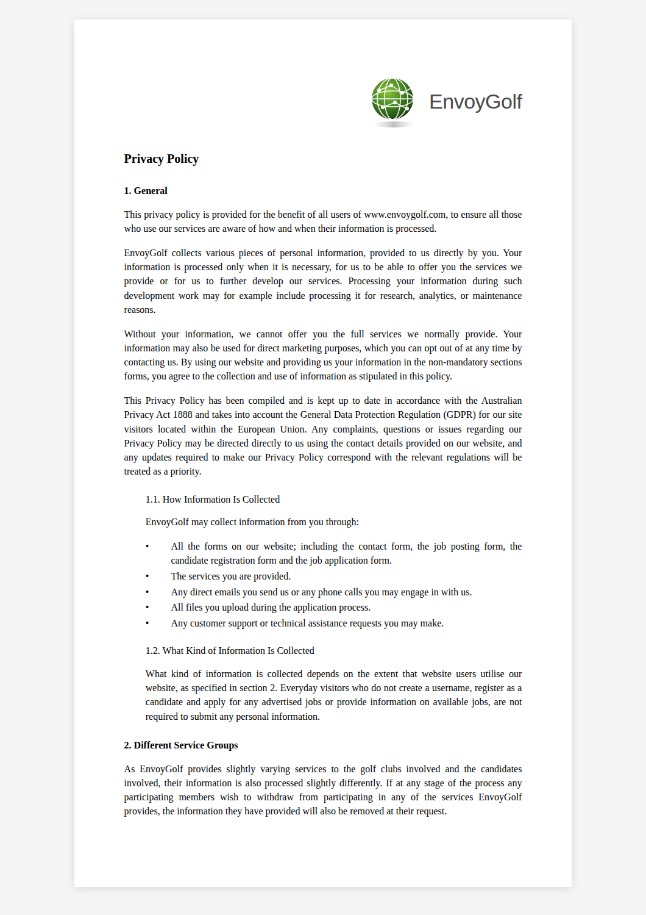Envoy Golf
Privacy Policy
1. General
This privacy policy is provided for the benefit of all users of www.envoygolf.com, to ensure all those who use our services are aware of how and when their information is processed.
EnvoyGolf collects various pieces of personal information, provided to us directly by you. Your information is processed only when it is necessary, for us to be able to offer you the services we provide or for us to further develop our services. Processing your information during such development work may for example include processing it for research, analytics, or maintenance reasons.
Without your information, we cannot offer you the full services we normally provide. Your information may also be used for direct marketing purposes, which you can opt out of at any time by contacting us. By using our website and providing us your information in the non-mandatory sections forms, you agree to the collection and use of information as stipulated in this policy.
This Privacy Policy has been compiled and is kept up to date in accordance with the Australian Privacy Act 1888 and takes into account the General Data Protection Regulation (GDPR) for our site visitors located within the European Union. Any complaints, questions or issues regarding our Privacy Policy may be directed directly to us using the contact details provided on our website, and any updates required to make our Privacy Policy correspond with the relevant regulations will be treated as a priority.
1.1. How Information Is Collected
EnvoyGolf may collect information from you through:
All the forms on our website; including the contact form, the job posting form, the candidate registration form and the job application form.
The services you are provided.
Any direct emails you send us or any phone calls you may engage in with us.
All files you upload during the application process.
Any customer support or technical assistance requests you may make.
1.2. What Kind of Information Is Collected
What kind of information is collected depends on the extent that website users utilise our website, as specified in section 2. Everyday visitors who do not create a username, register as a candidate and apply for any advertised jobs or provide information on available jobs, are not required to submit any personal information.
2. Different Service Groups
As EnvoyGolf provides slightly varying services to the golf clubs involved and the candidates involved, their information is also processed slightly differently. If at any stage of the process any participating members wish to withdraw from participating in any of the services EnvoyGolf provides, the information they have provided will also be removed at their request.